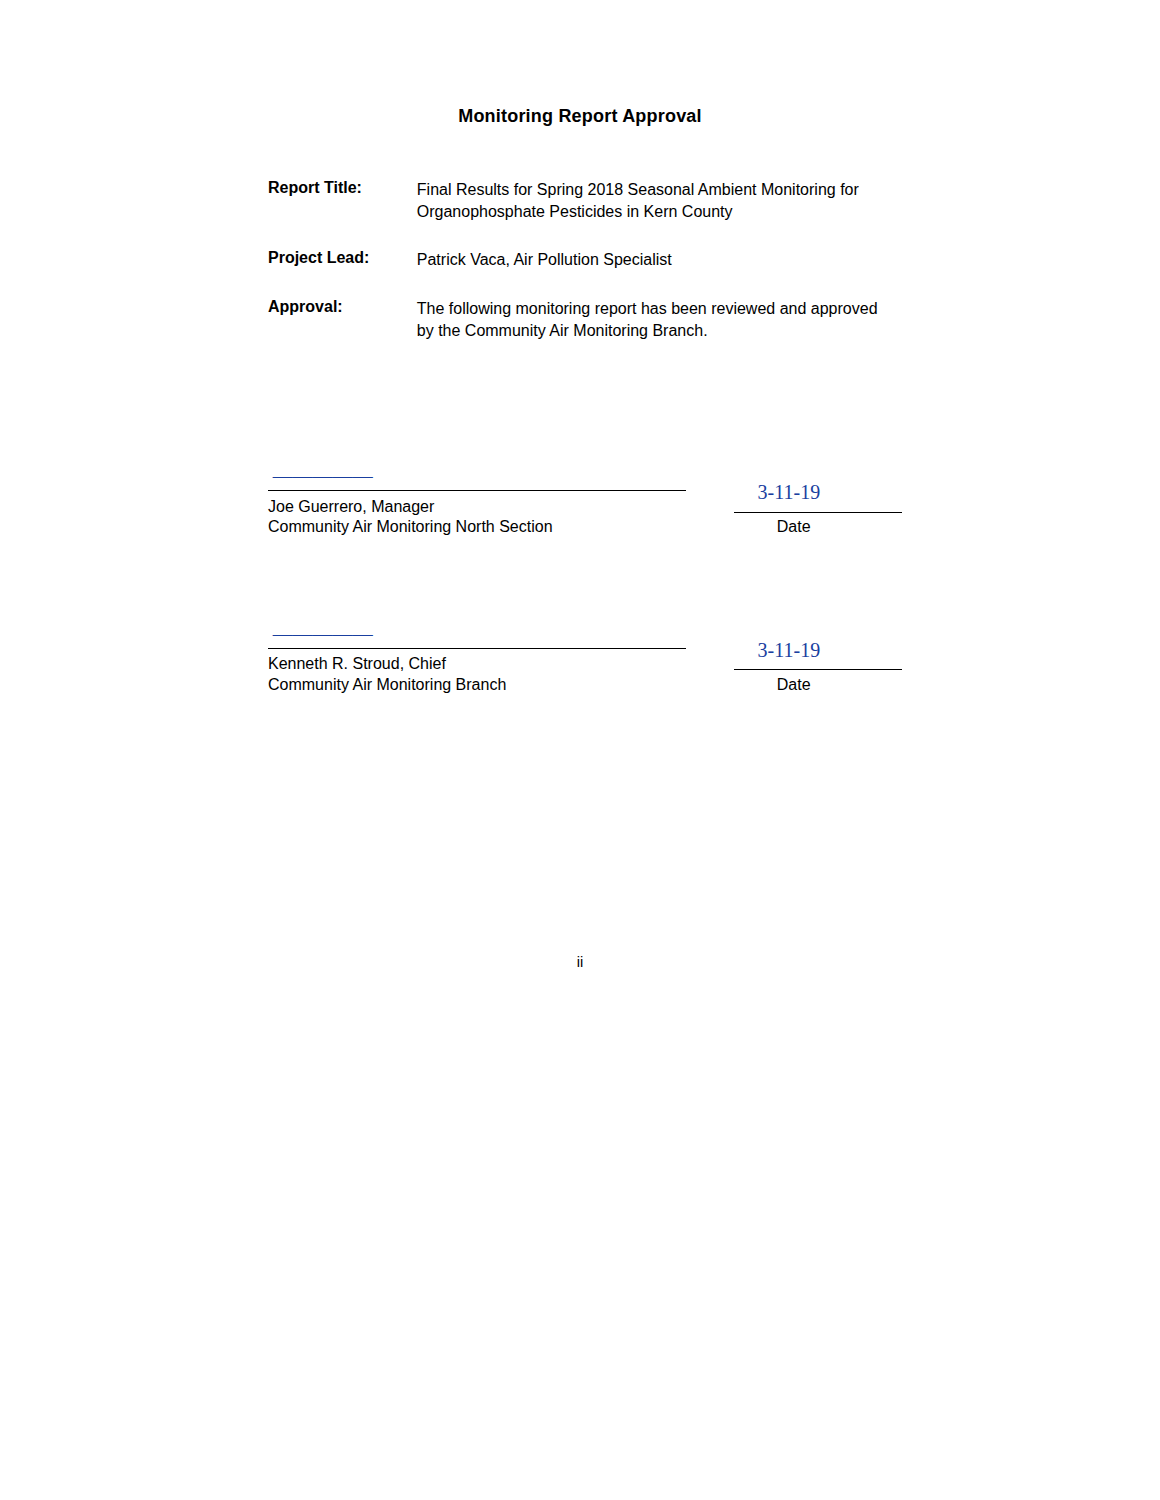Monitoring Report Approval
| Report Title: | Final Results for Spring 2018 Seasonal Ambient Monitoring for Organophosphate Pesticides in Kern County |
| Project Lead: | Patrick Vaca, Air Pollution Specialist |
| Approval: | The following monitoring report has been reviewed and approved by the Community Air Monitoring Branch. |
—————
Joe Guerrero, Manager
Community Air Monitoring North Section
3-11-19
Date
—————
Kenneth R. Stroud, Chief
Community Air Monitoring Branch
3-11-19
Date
ii